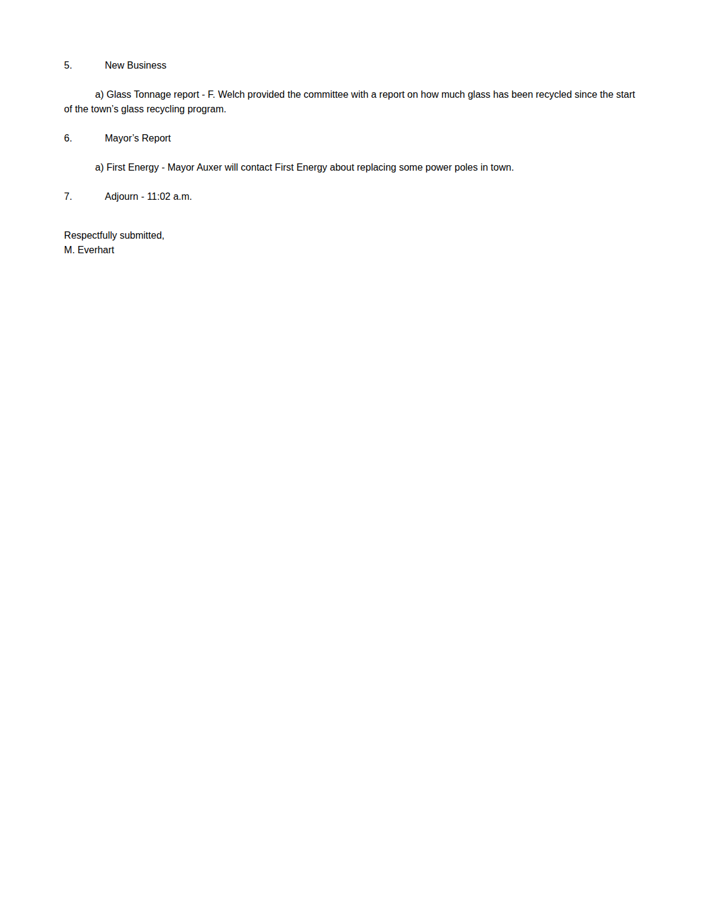5. New Business
a) Glass Tonnage report - F. Welch provided the committee with a report on how much glass has been recycled since the start of the town’s glass recycling program.
6. Mayor’s Report
a) First Energy - Mayor Auxer will contact First Energy about replacing some power poles in town.
7. Adjourn - 11:02 a.m.
Respectfully submitted,
M. Everhart